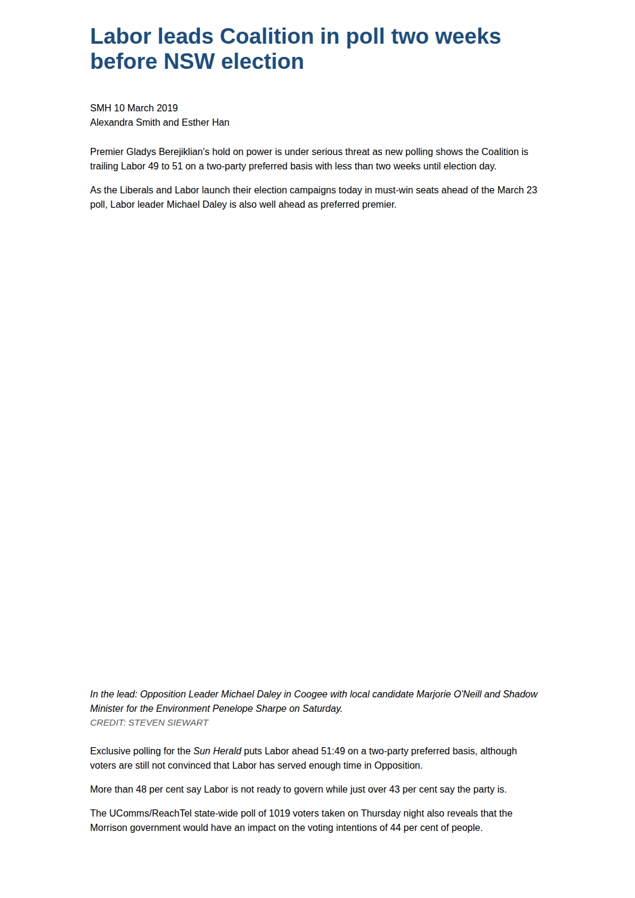Labor leads Coalition in poll two weeks before NSW election
SMH 10 March 2019
Alexandra Smith and Esther Han
Premier Gladys Berejiklian's hold on power is under serious threat as new polling shows the Coalition is trailing Labor 49 to 51 on a two-party preferred basis with less than two weeks until election day.
As the Liberals and Labor launch their election campaigns today in must-win seats ahead of the March 23 poll, Labor leader Michael Daley is also well ahead as preferred premier.
In the lead: Opposition Leader Michael Daley in Coogee with local candidate Marjorie O'Neill and Shadow Minister for the Environment Penelope Sharpe on Saturday. Credit: Steven Siewart
Exclusive polling for the Sun Herald puts Labor ahead 51:49 on a two-party preferred basis, although voters are still not convinced that Labor has served enough time in Opposition.
More than 48 per cent say Labor is not ready to govern while just over 43 per cent say the party is.
The UComms/ReachTel state-wide poll of 1019 voters taken on Thursday night also reveals that the Morrison government would have an impact on the voting intentions of 44 per cent of people.